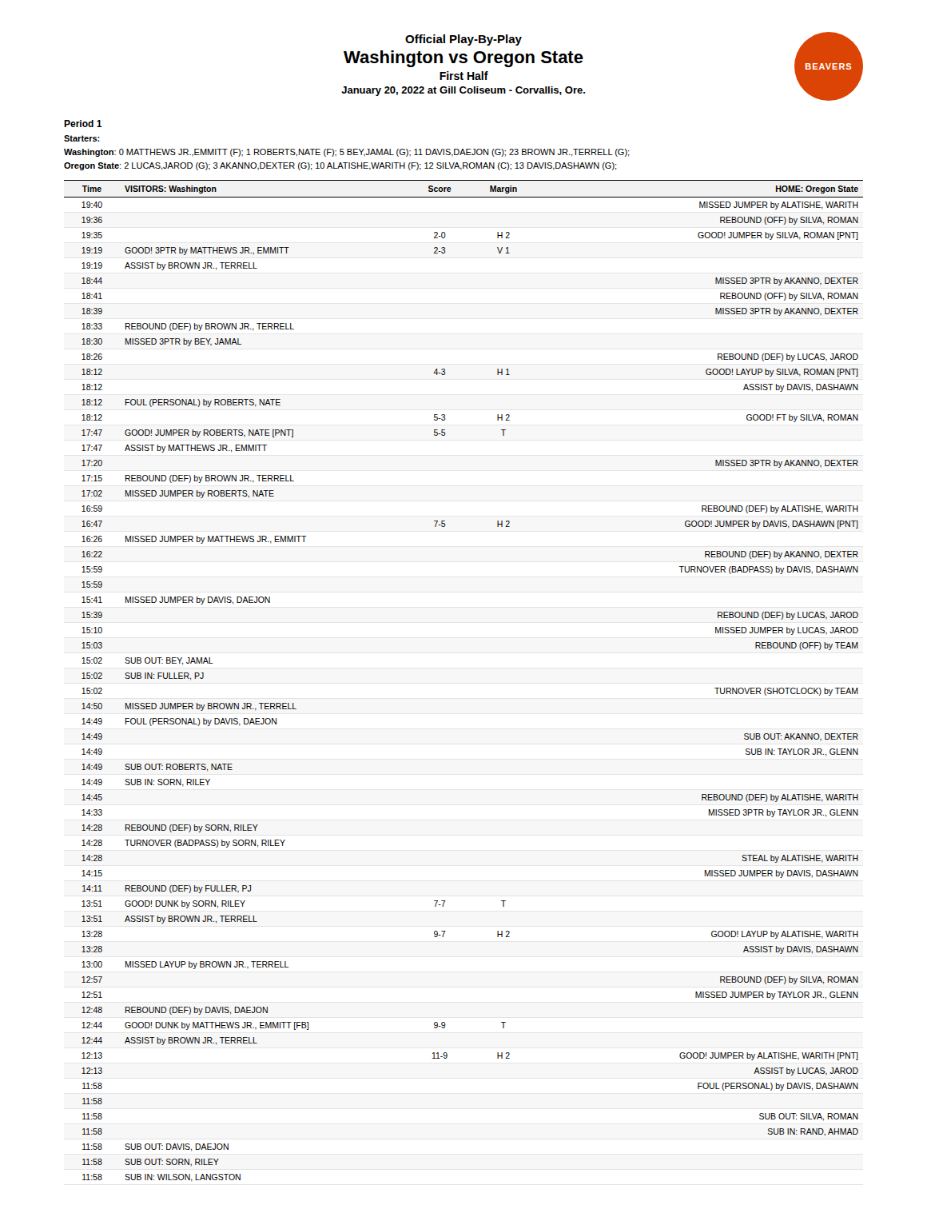BEAVERS
Official Play-By-Play
Washington vs Oregon State
First Half
January 20, 2022 at Gill Coliseum - Corvallis, Ore.
Period 1
Starters:
Washington: 0 MATTHEWS JR.,EMMITT (F); 1 ROBERTS,NATE (F); 5 BEY,JAMAL (G); 11 DAVIS,DAEJON (G); 23 BROWN JR.,TERRELL (G);
Oregon State: 2 LUCAS,JAROD (G); 3 AKANNO,DEXTER (G); 10 ALATISHE,WARITH (F); 12 SILVA,ROMAN (C); 13 DAVIS,DASHAWN (G);
| Time | VISITORS: Washington | Score | Margin | HOME: Oregon State |
| --- | --- | --- | --- | --- |
| 19:40 | | | | MISSED JUMPER by ALATISHE, WARITH |
| 19:36 | | | | REBOUND (OFF) by SILVA, ROMAN |
| 19:35 | | 2-0 | H 2 | GOOD! JUMPER by SILVA, ROMAN [PNT] |
| 19:19 | GOOD! 3PTR by MATTHEWS JR., EMMITT | 2-3 | V 1 | |
| 19:19 | ASSIST by BROWN JR., TERRELL | | | |
| 18:44 | | | | MISSED 3PTR by AKANNO, DEXTER |
| 18:41 | | | | REBOUND (OFF) by SILVA, ROMAN |
| 18:39 | | | | MISSED 3PTR by AKANNO, DEXTER |
| 18:33 | REBOUND (DEF) by BROWN JR., TERRELL | | | |
| 18:30 | MISSED 3PTR by BEY, JAMAL | | | |
| 18:26 | | | | REBOUND (DEF) by LUCAS, JAROD |
| 18:12 | | 4-3 | H 1 | GOOD! LAYUP by SILVA, ROMAN [PNT] |
| 18:12 | | | | ASSIST by DAVIS, DASHAWN |
| 18:12 | FOUL (PERSONAL) by ROBERTS, NATE | | | |
| 18:12 | | 5-3 | H 2 | GOOD! FT by SILVA, ROMAN |
| 17:47 | GOOD! JUMPER by ROBERTS, NATE [PNT] | 5-5 | T | |
| 17:47 | ASSIST by MATTHEWS JR., EMMITT | | | |
| 17:20 | | | | MISSED 3PTR by AKANNO, DEXTER |
| 17:15 | REBOUND (DEF) by BROWN JR., TERRELL | | | |
| 17:02 | MISSED JUMPER by ROBERTS, NATE | | | |
| 16:59 | | | | REBOUND (DEF) by ALATISHE, WARITH |
| 16:47 | | 7-5 | H 2 | GOOD! JUMPER by DAVIS, DASHAWN [PNT] |
| 16:26 | MISSED JUMPER by MATTHEWS JR., EMMITT | | | |
| 16:22 | | | | REBOUND (DEF) by AKANNO, DEXTER |
| 15:59 | | | | TURNOVER (BADPASS) by DAVIS, DASHAWN |
| 15:59 | | | | |
| 15:41 | MISSED JUMPER by DAVIS, DAEJON | | | |
| 15:39 | | | | REBOUND (DEF) by LUCAS, JAROD |
| 15:10 | | | | MISSED JUMPER by LUCAS, JAROD |
| 15:03 | | | | REBOUND (OFF) by TEAM |
| 15:02 | SUB OUT: BEY, JAMAL | | | |
| 15:02 | SUB IN: FULLER, PJ | | | |
| 15:02 | | | | TURNOVER (SHOTCLOCK) by TEAM |
| 14:50 | MISSED JUMPER by BROWN JR., TERRELL | | | |
| 14:49 | FOUL (PERSONAL) by DAVIS, DAEJON | | | |
| 14:49 | | | | SUB OUT: AKANNO, DEXTER |
| 14:49 | | | | SUB IN: TAYLOR JR., GLENN |
| 14:49 | SUB OUT: ROBERTS, NATE | | | |
| 14:49 | SUB IN: SORN, RILEY | | | |
| 14:45 | | | | REBOUND (DEF) by ALATISHE, WARITH |
| 14:33 | | | | MISSED 3PTR by TAYLOR JR., GLENN |
| 14:28 | REBOUND (DEF) by SORN, RILEY | | | |
| 14:28 | TURNOVER (BADPASS) by SORN, RILEY | | | |
| 14:28 | | | | STEAL by ALATISHE, WARITH |
| 14:15 | | | | MISSED JUMPER by DAVIS, DASHAWN |
| 14:11 | REBOUND (DEF) by FULLER, PJ | | | |
| 13:51 | GOOD! DUNK by SORN, RILEY | 7-7 | T | |
| 13:51 | ASSIST by BROWN JR., TERRELL | | | |
| 13:28 | | 9-7 | H 2 | GOOD! LAYUP by ALATISHE, WARITH |
| 13:28 | | | | ASSIST by DAVIS, DASHAWN |
| 13:00 | MISSED LAYUP by BROWN JR., TERRELL | | | |
| 12:57 | | | | REBOUND (DEF) by SILVA, ROMAN |
| 12:51 | | | | MISSED JUMPER by TAYLOR JR., GLENN |
| 12:48 | REBOUND (DEF) by DAVIS, DAEJON | | | |
| 12:44 | GOOD! DUNK by MATTHEWS JR., EMMITT [FB] | 9-9 | T | |
| 12:44 | ASSIST by BROWN JR., TERRELL | | | |
| 12:13 | | 11-9 | H 2 | GOOD! JUMPER by ALATISHE, WARITH [PNT] |
| 12:13 | | | | ASSIST by LUCAS, JAROD |
| 11:58 | | | | FOUL (PERSONAL) by DAVIS, DASHAWN |
| 11:58 | | | | |
| 11:58 | | | | SUB OUT: SILVA, ROMAN |
| 11:58 | | | | SUB IN: RAND, AHMAD |
| 11:58 | SUB OUT: DAVIS, DAEJON | | | |
| 11:58 | SUB OUT: SORN, RILEY | | | |
| 11:58 | SUB IN: WILSON, LANGSTON | | | |